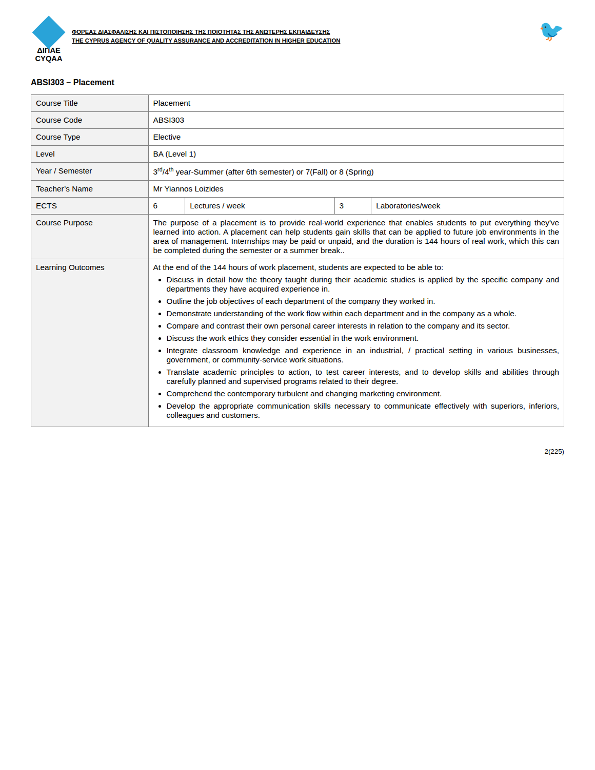ΔΙΠΑΕ
CYQAA
ΦΟΡΕΑΣ ΔΙΑΣΦΑΛΙΣΗΣ ΚΑΙ ΠΙΣΤΟΠΟΙΗΣΗΣ ΤΗΣ ΠΟΙΟΤΗΤΑΣ ΤΗΣ ΑΝΩΤΕΡΗΣ ΕΚΠΑΙΔΕΥΣΗΣ
THE CYPRUS AGENCY OF QUALITY ASSURANCE AND ACCREDITATION IN HIGHER EDUCATION
🐦
ABSI303 – Placement
| Course Title | Placement |
| Course Code | ABSI303 |
| Course Type | Elective |
| Level | BA (Level 1) |
| Year / Semester | 3 rd /4 th year-Summer (after 6th semester) or 7(Fall) or 8 (Spring) |
| Teacher’s Name | Mr Yiannos Loizides |
| ECTS | 6 | Lectures / week | 3 | Laboratories/week |
| Course Purpose | The purpose of a placement is to provide real-world experience that enables students to put everything they've learned into action. A placement can help students gain skills that can be applied to future job environments in the area of management. Internships may be paid or unpaid, and the duration is 144 hours of real work, which this can be completed during the semester or a summer break.. |
| Learning Outcomes | At the end of the 144 hours of work placement, students are expected to be able to: Discuss in detail how the theory taught during their academic studies is applied by the specific company and departments they have acquired experience in. Outline the job objectives of each department of the company they worked in. Demonstrate understanding of the work flow within each department and in the company as a whole. Compare and contrast their own personal career interests in relation to the company and its sector. Discuss the work ethics they consider essential in the work environment. Integrate classroom knowledge and experience in an industrial, / practical setting in various businesses, government, or community-service work situations. Translate academic principles to action, to test career interests, and to develop skills and abilities through carefully planned and supervised programs related to their degree. Comprehend the contemporary turbulent and changing marketing environment. Develop the appropriate communication skills necessary to communicate effectively with superiors, inferiors, colleagues and customers. |
2(225)